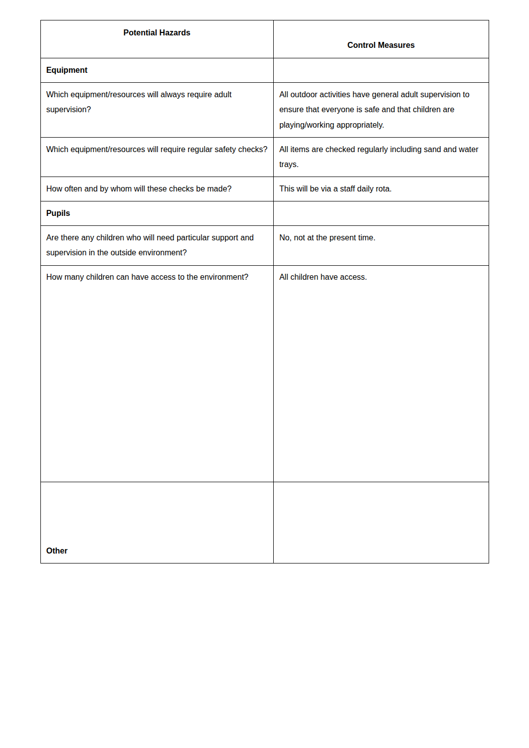| Potential Hazards | Control Measures |
| --- | --- |
| Equipment | |
| Which equipment/resources will always require adult supervision? | All outdoor activities have general adult supervision to ensure that everyone is safe and that children are playing/working appropriately. |
| Which equipment/resources will require regular safety checks? | All items are checked regularly including sand and water trays. |
| How often and by whom will these checks be made? | This will be via a staff daily rota. |
| Pupils | |
| Are there any children who will need particular support and supervision in the outside environment? | No, not at the present time. |
| How many children can have access to the environment? | All children have access. |
| Other | |